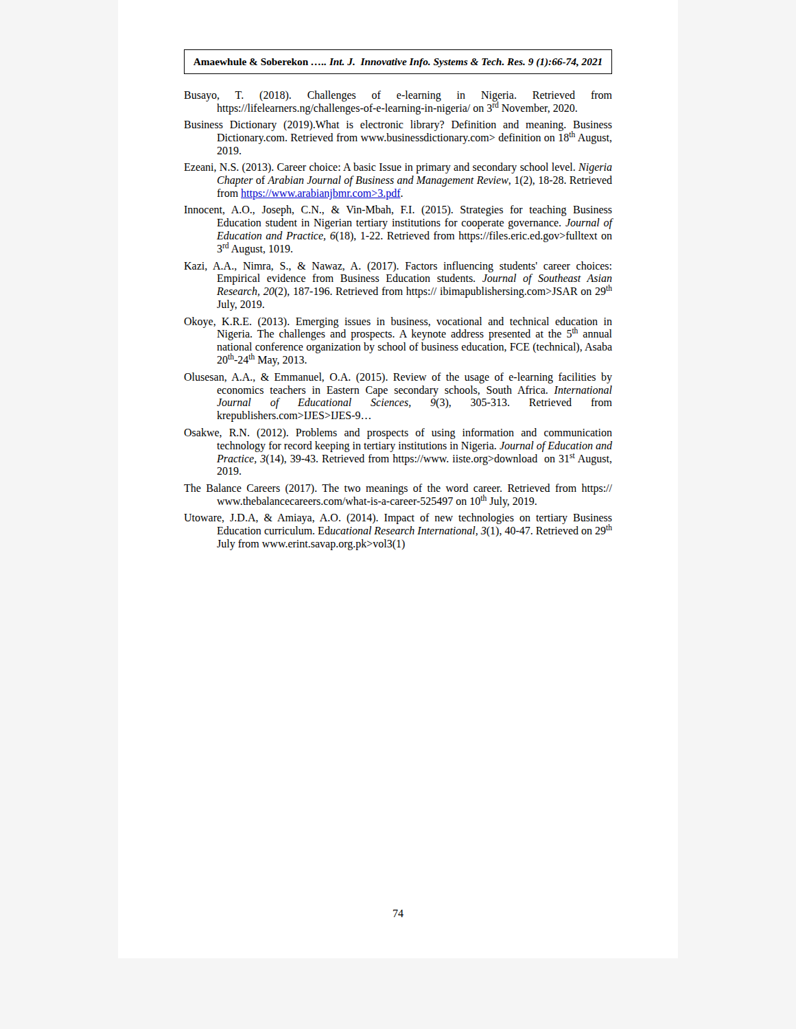Amaewhule & Soberekon ….. Int. J. Innovative Info. Systems & Tech. Res. 9 (1):66-74, 2021
Busayo, T. (2018). Challenges of e-learning in Nigeria. Retrieved from https://lifelearners.ng/challenges-of-e-learning-in-nigeria/ on 3rd November, 2020.
Business Dictionary (2019).What is electronic library? Definition and meaning. Business Dictionary.com. Retrieved from www.businessdictionary.com> definition on 18th August, 2019.
Ezeani, N.S. (2013). Career choice: A basic Issue in primary and secondary school level. Nigeria Chapter of Arabian Journal of Business and Management Review, 1(2), 18-28. Retrieved from https://www.arabianjbmr.com>3.pdf.
Innocent, A.O., Joseph, C.N., & Vin-Mbah, F.I. (2015). Strategies for teaching Business Education student in Nigerian tertiary institutions for cooperate governance. Journal of Education and Practice, 6(18), 1-22. Retrieved from https://files.eric.ed.gov>fulltext on 3rd August, 1019.
Kazi, A.A., Nimra, S., & Nawaz, A. (2017). Factors influencing students' career choices: Empirical evidence from Business Education students. Journal of Southeast Asian Research, 20(2), 187-196. Retrieved from https:// ibimapublishersing.com>JSAR on 29th July, 2019.
Okoye, K.R.E. (2013). Emerging issues in business, vocational and technical education in Nigeria. The challenges and prospects. A keynote address presented at the 5th annual national conference organization by school of business education, FCE (technical), Asaba 20th-24th May, 2013.
Olusesan, A.A., & Emmanuel, O.A. (2015). Review of the usage of e-learning facilities by economics teachers in Eastern Cape secondary schools, South Africa. International Journal of Educational Sciences, 9(3), 305-313. Retrieved from krepublishers.com>IJES>IJES-9…
Osakwe, R.N. (2012). Problems and prospects of using information and communication technology for record keeping in tertiary institutions in Nigeria. Journal of Education and Practice, 3(14), 39-43. Retrieved from https://www. iiste.org>download on 31st August, 2019.
The Balance Careers (2017). The two meanings of the word career. Retrieved from https:// www.thebalancecareers.com/what-is-a-career-525497 on 10th July, 2019.
Utoware, J.D.A, & Amiaya, A.O. (2014). Impact of new technologies on tertiary Business Education curriculum. Educational Research International, 3(1), 40-47. Retrieved on 29th July from www.erint.savap.org.pk>vol3(1)
74